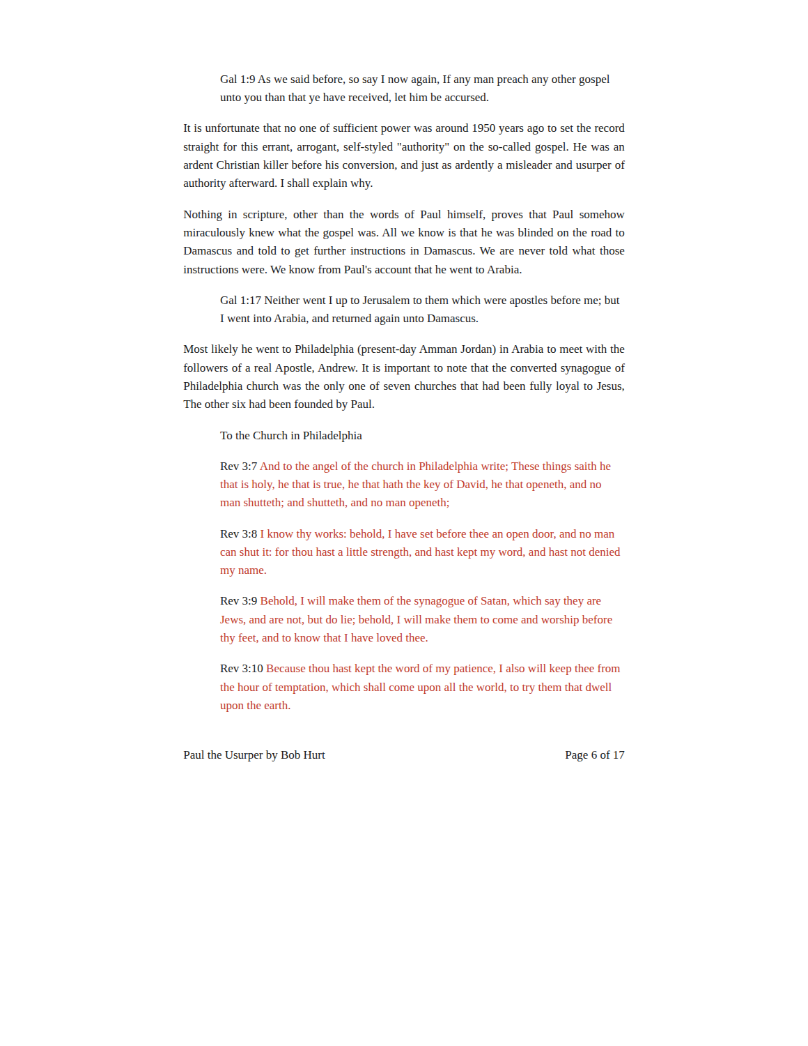Gal 1:9 As we said before, so say I now again, If any man preach any other gospel unto you than that ye have received, let him be accursed.
It is unfortunate that no one of sufficient power was around 1950 years ago to set the record straight for this errant, arrogant, self-styled "authority" on the so-called gospel. He was an ardent Christian killer before his conversion, and just as ardently a misleader and usurper of authority afterward. I shall explain why.
Nothing in scripture, other than the words of Paul himself, proves that Paul somehow miraculously knew what the gospel was. All we know is that he was blinded on the road to Damascus and told to get further instructions in Damascus. We are never told what those instructions were. We know from Paul's account that he went to Arabia.
Gal 1:17 Neither went I up to Jerusalem to them which were apostles before me; but I went into Arabia, and returned again unto Damascus.
Most likely he went to Philadelphia (present-day Amman Jordan) in Arabia to meet with the followers of a real Apostle, Andrew. It is important to note that the converted synagogue of Philadelphia church was the only one of seven churches that had been fully loyal to Jesus, The other six had been founded by Paul.
To the Church in Philadelphia
Rev 3:7 And to the angel of the church in Philadelphia write; These things saith he that is holy, he that is true, he that hath the key of David, he that openeth, and no man shutteth; and shutteth, and no man openeth;
Rev 3:8 I know thy works: behold, I have set before thee an open door, and no man can shut it: for thou hast a little strength, and hast kept my word, and hast not denied my name.
Rev 3:9 Behold, I will make them of the synagogue of Satan, which say they are Jews, and are not, but do lie; behold, I will make them to come and worship before thy feet, and to know that I have loved thee.
Rev 3:10 Because thou hast kept the word of my patience, I also will keep thee from the hour of temptation, which shall come upon all the world, to try them that dwell upon the earth.
Paul the Usurper by Bob Hurt
Page 6 of 17